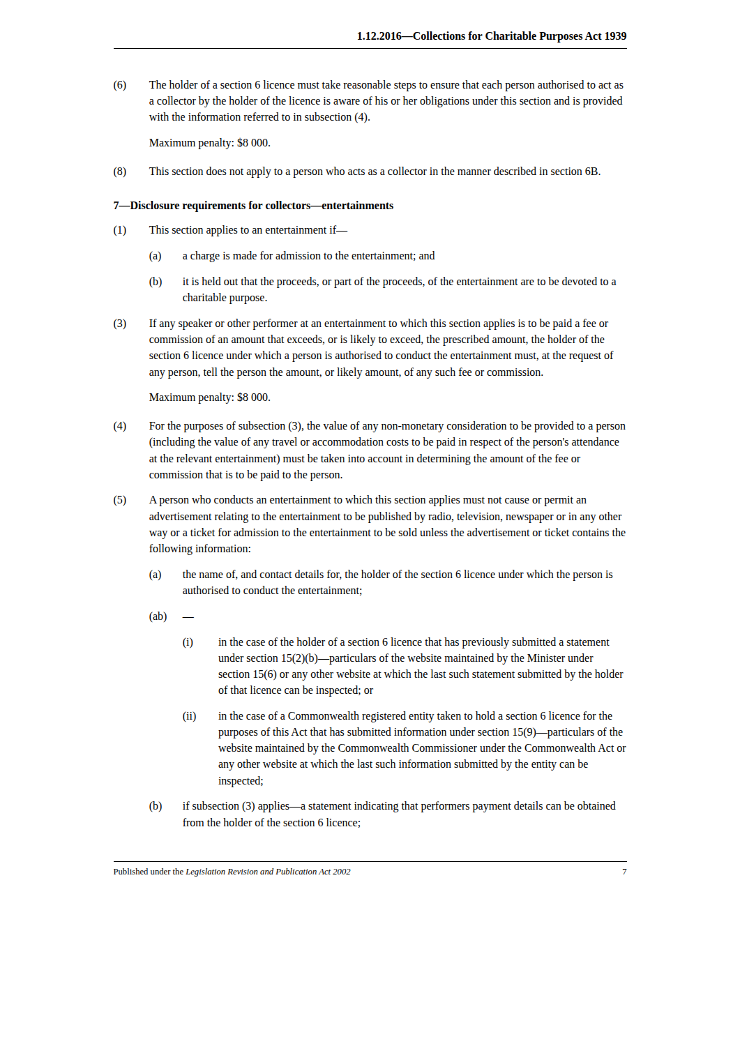1.12.2016—Collections for Charitable Purposes Act 1939
(6) The holder of a section 6 licence must take reasonable steps to ensure that each person authorised to act as a collector by the holder of the licence is aware of his or her obligations under this section and is provided with the information referred to in subsection (4).
Maximum penalty: $8 000.
(8) This section does not apply to a person who acts as a collector in the manner described in section 6B.
7—Disclosure requirements for collectors—entertainments
(1) This section applies to an entertainment if—
(a) a charge is made for admission to the entertainment; and
(b) it is held out that the proceeds, or part of the proceeds, of the entertainment are to be devoted to a charitable purpose.
(3) If any speaker or other performer at an entertainment to which this section applies is to be paid a fee or commission of an amount that exceeds, or is likely to exceed, the prescribed amount, the holder of the section 6 licence under which a person is authorised to conduct the entertainment must, at the request of any person, tell the person the amount, or likely amount, of any such fee or commission.
Maximum penalty: $8 000.
(4) For the purposes of subsection (3), the value of any non-monetary consideration to be provided to a person (including the value of any travel or accommodation costs to be paid in respect of the person's attendance at the relevant entertainment) must be taken into account in determining the amount of the fee or commission that is to be paid to the person.
(5) A person who conducts an entertainment to which this section applies must not cause or permit an advertisement relating to the entertainment to be published by radio, television, newspaper or in any other way or a ticket for admission to the entertainment to be sold unless the advertisement or ticket contains the following information:
(a) the name of, and contact details for, the holder of the section 6 licence under which the person is authorised to conduct the entertainment;
(ab) —
(i) in the case of the holder of a section 6 licence that has previously submitted a statement under section 15(2)(b)—particulars of the website maintained by the Minister under section 15(6) or any other website at which the last such statement submitted by the holder of that licence can be inspected; or
(ii) in the case of a Commonwealth registered entity taken to hold a section 6 licence for the purposes of this Act that has submitted information under section 15(9)—particulars of the website maintained by the Commonwealth Commissioner under the Commonwealth Act or any other website at which the last such information submitted by the entity can be inspected;
(b) if subsection (3) applies—a statement indicating that performers payment details can be obtained from the holder of the section 6 licence;
Published under the Legislation Revision and Publication Act 2002 7